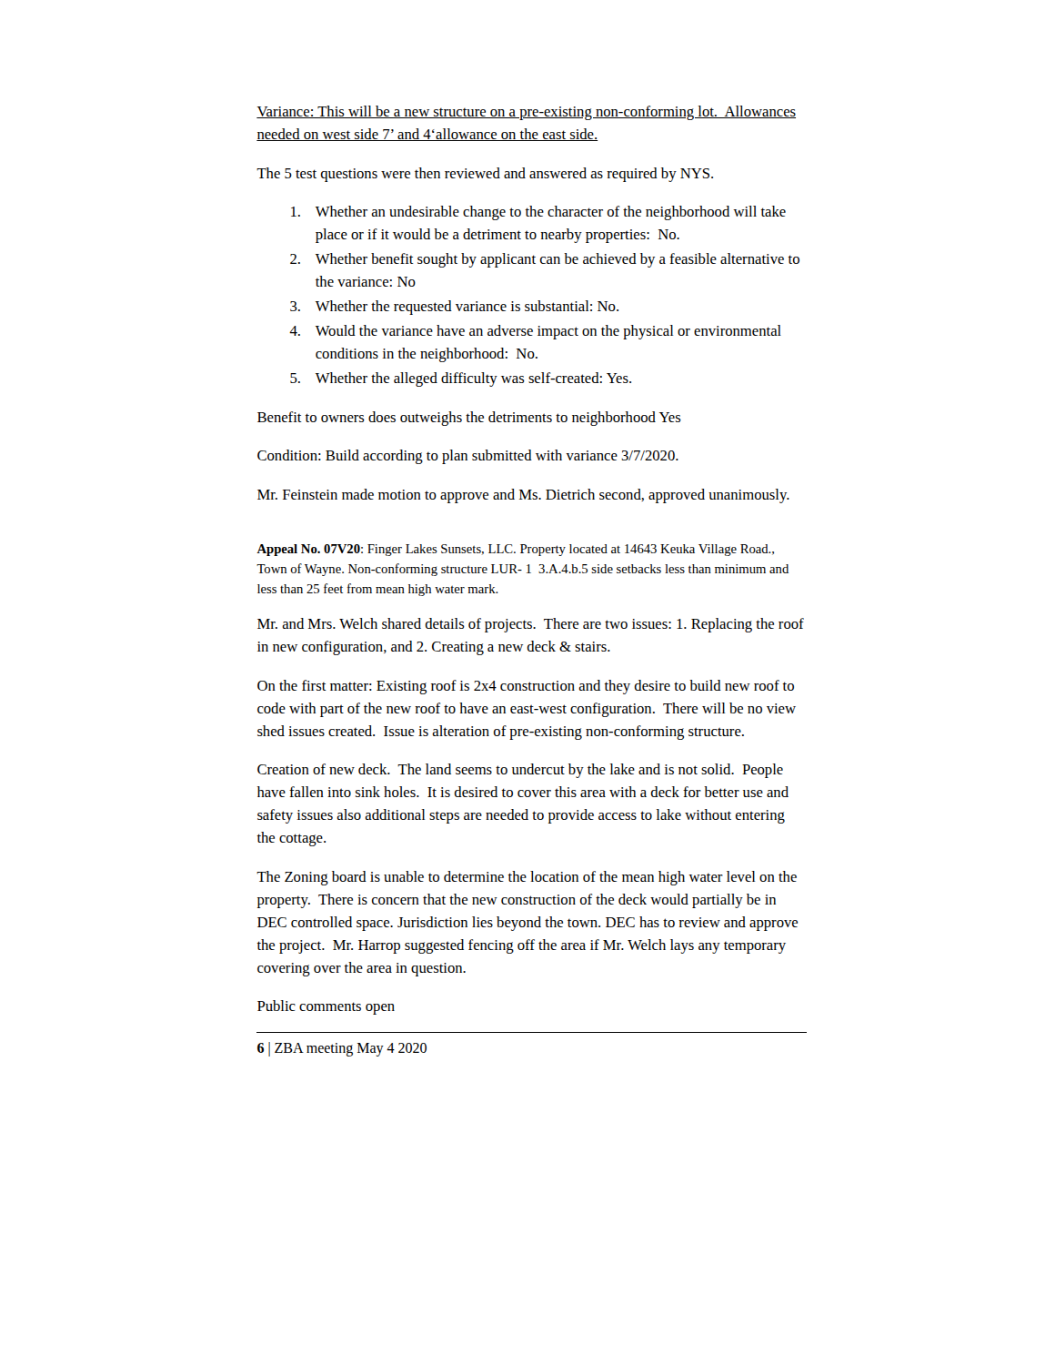Variance: This will be a new structure on a pre-existing non-conforming lot. Allowances needed on west side 7’ and 4‘allowance on the east side.
The 5 test questions were then reviewed and answered as required by NYS.
Whether an undesirable change to the character of the neighborhood will take place or if it would be a detriment to nearby properties: No.
Whether benefit sought by applicant can be achieved by a feasible alternative to the variance: No
Whether the requested variance is substantial: No.
Would the variance have an adverse impact on the physical or environmental conditions in the neighborhood: No.
Whether the alleged difficulty was self-created: Yes.
Benefit to owners does outweighs the detriments to neighborhood Yes
Condition: Build according to plan submitted with variance 3/7/2020.
Mr. Feinstein made motion to approve and Ms. Dietrich second, approved unanimously.
Appeal No. 07V20: Finger Lakes Sunsets, LLC. Property located at 14643 Keuka Village Road., Town of Wayne. Non-conforming structure LUR- 1 3.A.4.b.5 side setbacks less than minimum and less than 25 feet from mean high water mark.
Mr. and Mrs. Welch shared details of projects. There are two issues: 1. Replacing the roof in new configuration, and 2. Creating a new deck & stairs.
On the first matter: Existing roof is 2x4 construction and they desire to build new roof to code with part of the new roof to have an east-west configuration. There will be no view shed issues created. Issue is alteration of pre-existing non-conforming structure.
Creation of new deck. The land seems to undercut by the lake and is not solid. People have fallen into sink holes. It is desired to cover this area with a deck for better use and safety issues also additional steps are needed to provide access to lake without entering the cottage.
The Zoning board is unable to determine the location of the mean high water level on the property. There is concern that the new construction of the deck would partially be in DEC controlled space. Jurisdiction lies beyond the town. DEC has to review and approve the project. Mr. Harrop suggested fencing off the area if Mr. Welch lays any temporary covering over the area in question.
Public comments open
6 | ZBA meeting May 4 2020